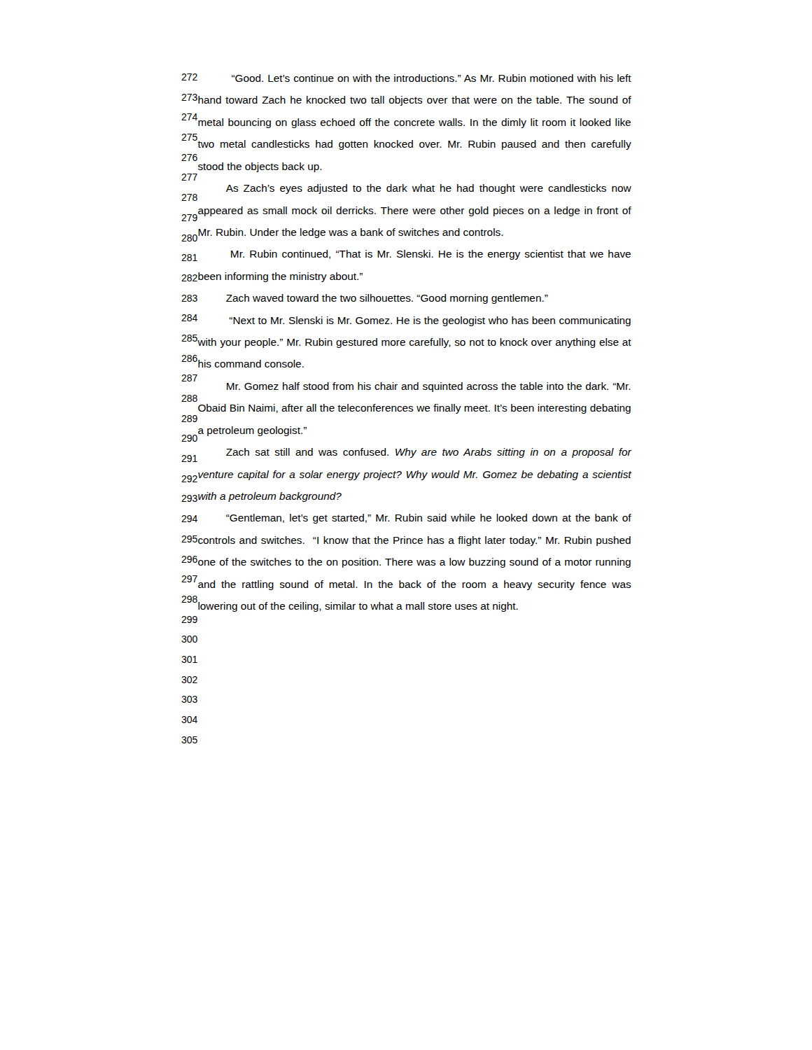| 272 273 274 275 276 277 278 279 280 281 282 283 284 285 286 287 288 289 290 291 292 293 294 295 296 297 298 299 300 301 302 303 304 305 | “Good. Let’s continue on with the introductions.” As Mr. Rubin motioned with his left hand toward Zach he knocked two tall objects over that were on the table. The sound of metal bouncing on glass echoed off the concrete walls. In the dimly lit room it looked like two metal candlesticks had gotten knocked over. Mr. Rubin paused and then carefully stood the objects back up. As Zach’s eyes adjusted to the dark what he had thought were candlesticks now appeared as small mock oil derricks. There were other gold pieces on a ledge in front of Mr. Rubin. Under the ledge was a bank of switches and controls. Mr. Rubin continued, “That is Mr. Slenski. He is the energy scientist that we have been informing the ministry about.” Zach waved toward the two silhouettes. “Good morning gentlemen.” “Next to Mr. Slenski is Mr. Gomez. He is the geologist who has been communicating with your people.” Mr. Rubin gestured more carefully, so not to knock over anything else at his command console. Mr. Gomez half stood from his chair and squinted across the table into the dark. “Mr. Obaid Bin Naimi, after all the teleconferences we finally meet. It’s been interesting debating a petroleum geologist.” Zach sat still and was confused. Why are two Arabs sitting in on a proposal for venture capital for a solar energy project? Why would Mr. Gomez be debating a scientist with a petroleum background? “Gentleman, let’s get started,” Mr. Rubin said while he looked down at the bank of controls and switches. “I know that the Prince has a flight later today.” Mr. Rubin pushed one of the switches to the on position. There was a low buzzing sound of a motor running and the rattling sound of metal. In the back of the room a heavy security fence was lowering out of the ceiling, similar to what a mall store uses at night. |